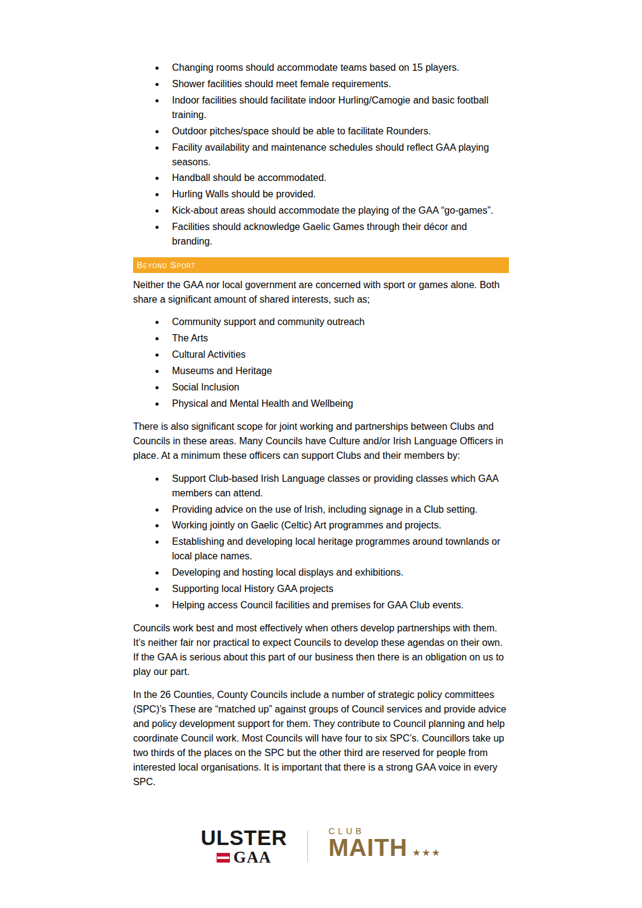Changing rooms should accommodate teams based on 15 players.
Shower facilities should meet female requirements.
Indoor facilities should facilitate indoor Hurling/Camogie and basic football training.
Outdoor pitches/space should be able to facilitate Rounders.
Facility availability and maintenance schedules should reflect GAA playing seasons.
Handball should be accommodated.
Hurling Walls should be provided.
Kick-about areas should accommodate the playing of the GAA “go-games”.
Facilities should acknowledge Gaelic Games through their décor and branding.
Beyond Sport
Neither the GAA nor local government are concerned with sport or games alone. Both share a significant amount of shared interests, such as;
Community support and community outreach
The Arts
Cultural Activities
Museums and Heritage
Social Inclusion
Physical and Mental Health and Wellbeing
There is also significant scope for joint working and partnerships between Clubs and Councils in these areas. Many Councils have Culture and/or Irish Language Officers in place. At a minimum these officers can support Clubs and their members by:
Support Club-based Irish Language classes or providing classes which GAA members can attend.
Providing advice on the use of Irish, including signage in a Club setting.
Working jointly on Gaelic (Celtic) Art programmes and projects.
Establishing and developing local heritage programmes around townlands or local place names.
Developing and hosting local displays and exhibitions.
Supporting local History GAA projects
Helping access Council facilities and premises for GAA Club events.
Councils work best and most effectively when others develop partnerships with them. It’s neither fair nor practical to expect Councils to develop these agendas on their own. If the GAA is serious about this part of our business then there is an obligation on us to play our part.
In the 26 Counties, County Councils include a number of strategic policy committees (SPC)’s These are “matched up” against groups of Council services and provide advice and policy development support for them. They contribute to Council planning and help coordinate Council work. Most Councils will have four to six SPC’s. Councillors take up two thirds of the places on the SPC but the other third are reserved for people from interested local organisations. It is important that there is a strong GAA voice in every SPC.
ULSTER
GAA
Club
MAITH ★★★